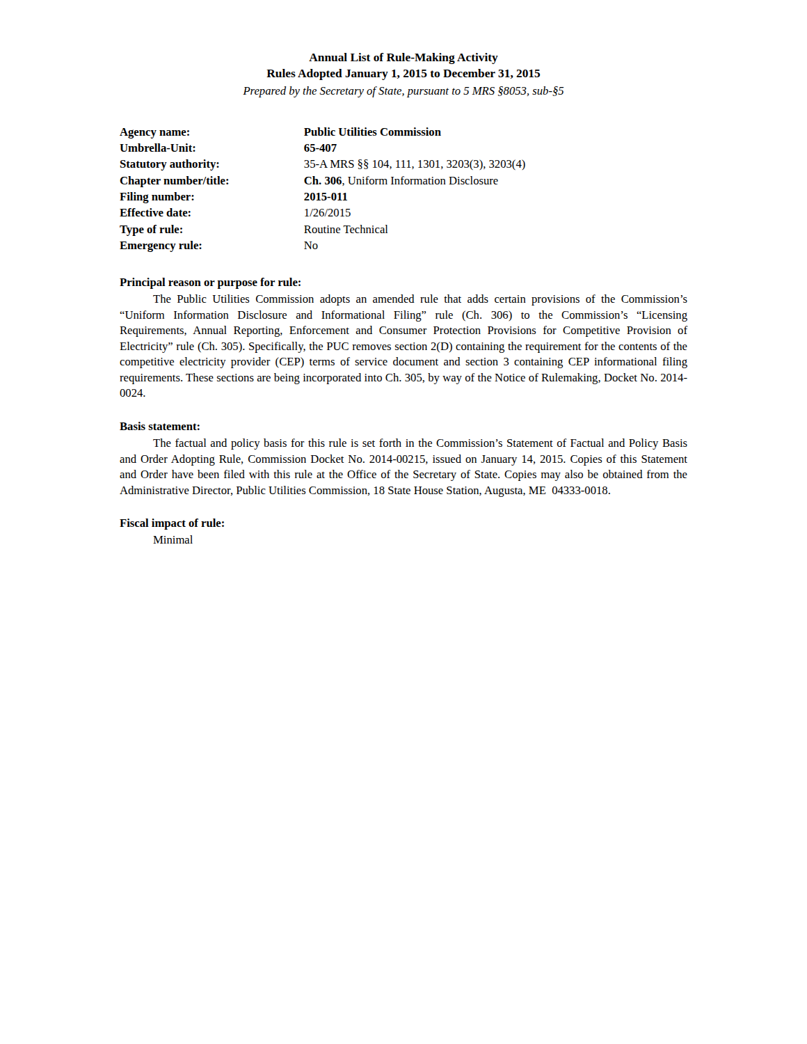Annual List of Rule-Making Activity
Rules Adopted January 1, 2015 to December 31, 2015
Prepared by the Secretary of State, pursuant to 5 MRS §8053, sub-§5
| Agency name: | Public Utilities Commission |
| Umbrella-Unit: | 65-407 |
| Statutory authority: | 35-A MRS §§ 104, 111, 1301, 3203(3), 3203(4) |
| Chapter number/title: | Ch. 306 , Uniform Information Disclosure |
| Filing number: | 2015-011 |
| Effective date: | 1/26/2015 |
| Type of rule: | Routine Technical |
| Emergency rule: | No |
Principal reason or purpose for rule:
The Public Utilities Commission adopts an amended rule that adds certain provisions of the Commission’s “Uniform Information Disclosure and Informational Filing” rule (Ch. 306) to the Commission’s “Licensing Requirements, Annual Reporting, Enforcement and Consumer Protection Provisions for Competitive Provision of Electricity” rule (Ch. 305). Specifically, the PUC removes section 2(D) containing the requirement for the contents of the competitive electricity provider (CEP) terms of service document and section 3 containing CEP informational filing requirements. These sections are being incorporated into Ch. 305, by way of the Notice of Rulemaking, Docket No. 2014-0024.
Basis statement:
The factual and policy basis for this rule is set forth in the Commission’s Statement of Factual and Policy Basis and Order Adopting Rule, Commission Docket No. 2014-00215, issued on January 14, 2015. Copies of this Statement and Order have been filed with this rule at the Office of the Secretary of State. Copies may also be obtained from the Administrative Director, Public Utilities Commission, 18 State House Station, Augusta, ME 04333-0018.
Fiscal impact of rule:
Minimal